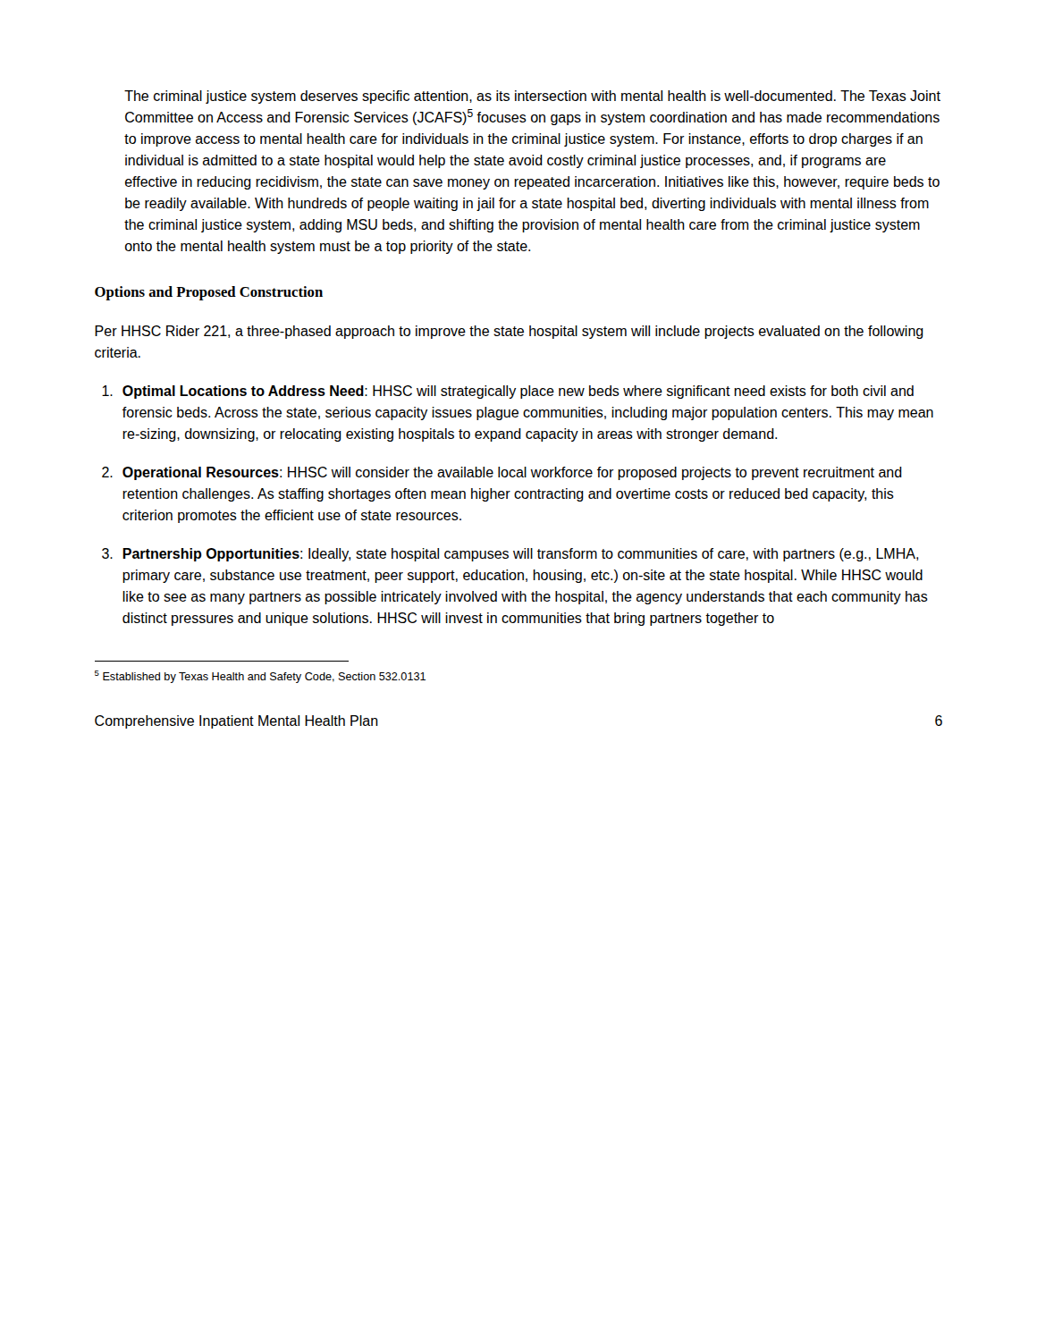The criminal justice system deserves specific attention, as its intersection with mental health is well-documented. The Texas Joint Committee on Access and Forensic Services (JCAFS)5 focuses on gaps in system coordination and has made recommendations to improve access to mental health care for individuals in the criminal justice system. For instance, efforts to drop charges if an individual is admitted to a state hospital would help the state avoid costly criminal justice processes, and, if programs are effective in reducing recidivism, the state can save money on repeated incarceration. Initiatives like this, however, require beds to be readily available. With hundreds of people waiting in jail for a state hospital bed, diverting individuals with mental illness from the criminal justice system, adding MSU beds, and shifting the provision of mental health care from the criminal justice system onto the mental health system must be a top priority of the state.
Options and Proposed Construction
Per HHSC Rider 221, a three-phased approach to improve the state hospital system will include projects evaluated on the following criteria.
Optimal Locations to Address Need: HHSC will strategically place new beds where significant need exists for both civil and forensic beds. Across the state, serious capacity issues plague communities, including major population centers. This may mean re-sizing, downsizing, or relocating existing hospitals to expand capacity in areas with stronger demand.
Operational Resources: HHSC will consider the available local workforce for proposed projects to prevent recruitment and retention challenges. As staffing shortages often mean higher contracting and overtime costs or reduced bed capacity, this criterion promotes the efficient use of state resources.
Partnership Opportunities: Ideally, state hospital campuses will transform to communities of care, with partners (e.g., LMHA, primary care, substance use treatment, peer support, education, housing, etc.) on-site at the state hospital. While HHSC would like to see as many partners as possible intricately involved with the hospital, the agency understands that each community has distinct pressures and unique solutions. HHSC will invest in communities that bring partners together to
5 Established by Texas Health and Safety Code, Section 532.0131
Comprehensive Inpatient Mental Health Plan 6